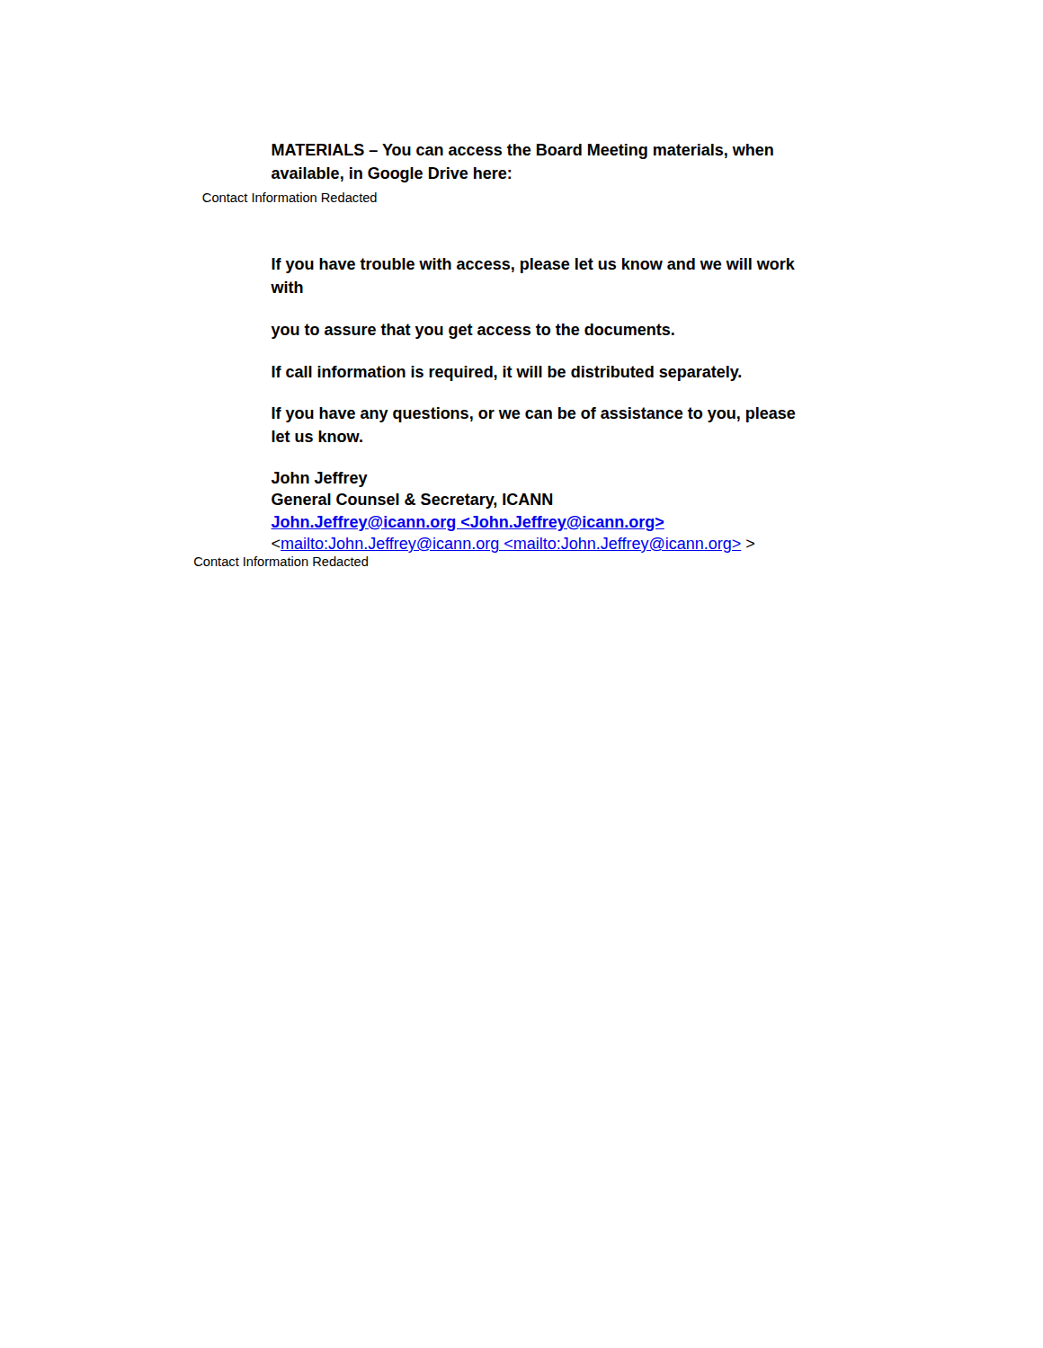MATERIALS – You can access the Board Meeting materials, when available, in Google Drive here:
Contact Information Redacted
If you have trouble with access, please let us know and we will work with
you to assure that you get access to the documents.
If call information is required, it will be distributed separately.
If you have any questions, or we can be of assistance to you, please let us know.
John Jeffrey
General Counsel & Secretary, ICANN
John.Jeffrey@icann.org <John.Jeffrey@icann.org>
<mailto:John.Jeffrey@icann.org <mailto:John.Jeffrey@icann.org> >
Contact Information Redacted